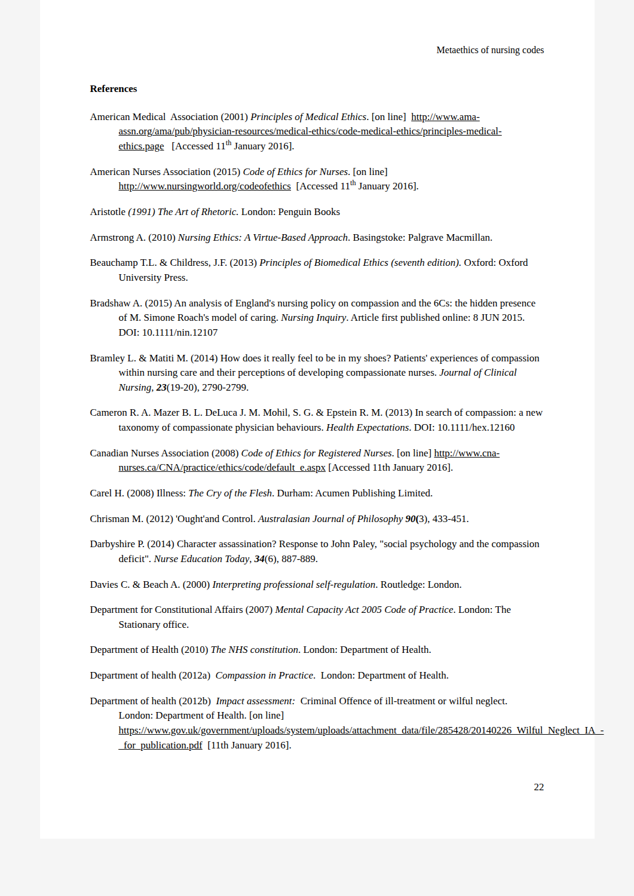Metaethics of nursing codes
References
American Medical Association (2001) Principles of Medical Ethics. [on line] http://www.ama-assn.org/ama/pub/physician-resources/medical-ethics/code-medical-ethics/principles-medical-ethics.page [Accessed 11th January 2016].
American Nurses Association (2015) Code of Ethics for Nurses. [on line] http://www.nursingworld.org/codeofethics [Accessed 11th January 2016].
Aristotle (1991) The Art of Rhetoric. London: Penguin Books
Armstrong A. (2010) Nursing Ethics: A Virtue-Based Approach. Basingstoke: Palgrave Macmillan.
Beauchamp T.L. & Childress, J.F. (2013) Principles of Biomedical Ethics (seventh edition). Oxford: Oxford University Press.
Bradshaw A. (2015) An analysis of England's nursing policy on compassion and the 6Cs: the hidden presence of M. Simone Roach's model of caring. Nursing Inquiry. Article first published online: 8 JUN 2015. DOI: 10.1111/nin.12107
Bramley L. & Matiti M. (2014) How does it really feel to be in my shoes? Patients' experiences of compassion within nursing care and their perceptions of developing compassionate nurses. Journal of Clinical Nursing, 23(19-20), 2790-2799.
Cameron R. A. Mazer B. L. DeLuca J. M. Mohil, S. G. & Epstein R. M. (2013) In search of compassion: a new taxonomy of compassionate physician behaviours. Health Expectations. DOI: 10.1111/hex.12160
Canadian Nurses Association (2008) Code of Ethics for Registered Nurses. [on line] http://www.cna-nurses.ca/CNA/practice/ethics/code/default_e.aspx [Accessed 11th January 2016].
Carel H. (2008) Illness: The Cry of the Flesh. Durham: Acumen Publishing Limited.
Chrisman M. (2012) 'Ought'and Control. Australasian Journal of Philosophy 90(3), 433-451.
Darbyshire P. (2014) Character assassination? Response to John Paley, "social psychology and the compassion deficit". Nurse Education Today, 34(6), 887-889.
Davies C. & Beach A. (2000) Interpreting professional self-regulation. Routledge: London.
Department for Constitutional Affairs (2007) Mental Capacity Act 2005 Code of Practice. London: The Stationary office.
Department of Health (2010) The NHS constitution. London: Department of Health.
Department of health (2012a) Compassion in Practice. London: Department of Health.
Department of health (2012b) Impact assessment: Criminal Offence of ill-treatment or wilful neglect. London: Department of Health. [on line] https://www.gov.uk/government/uploads/system/uploads/attachment_data/file/285428/20140226_Wilful_Neglect_IA_-_for_publication.pdf [11th January 2016].
22